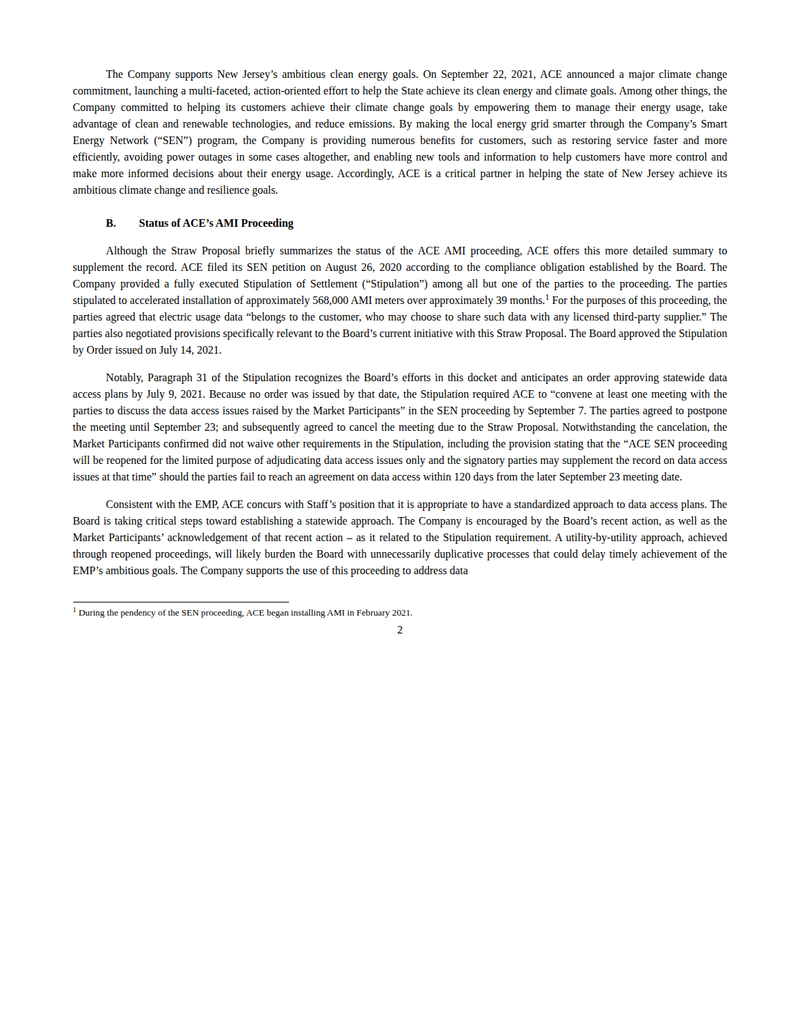The Company supports New Jersey’s ambitious clean energy goals. On September 22, 2021, ACE announced a major climate change commitment, launching a multi-faceted, action-oriented effort to help the State achieve its clean energy and climate goals. Among other things, the Company committed to helping its customers achieve their climate change goals by empowering them to manage their energy usage, take advantage of clean and renewable technologies, and reduce emissions. By making the local energy grid smarter through the Company’s Smart Energy Network (“SEN”) program, the Company is providing numerous benefits for customers, such as restoring service faster and more efficiently, avoiding power outages in some cases altogether, and enabling new tools and information to help customers have more control and make more informed decisions about their energy usage. Accordingly, ACE is a critical partner in helping the state of New Jersey achieve its ambitious climate change and resilience goals.
B. Status of ACE’s AMI Proceeding
Although the Straw Proposal briefly summarizes the status of the ACE AMI proceeding, ACE offers this more detailed summary to supplement the record. ACE filed its SEN petition on August 26, 2020 according to the compliance obligation established by the Board. The Company provided a fully executed Stipulation of Settlement (“Stipulation”) among all but one of the parties to the proceeding. The parties stipulated to accelerated installation of approximately 568,000 AMI meters over approximately 39 months.1 For the purposes of this proceeding, the parties agreed that electric usage data “belongs to the customer, who may choose to share such data with any licensed third-party supplier.” The parties also negotiated provisions specifically relevant to the Board’s current initiative with this Straw Proposal. The Board approved the Stipulation by Order issued on July 14, 2021.
Notably, Paragraph 31 of the Stipulation recognizes the Board’s efforts in this docket and anticipates an order approving statewide data access plans by July 9, 2021. Because no order was issued by that date, the Stipulation required ACE to “convene at least one meeting with the parties to discuss the data access issues raised by the Market Participants” in the SEN proceeding by September 7. The parties agreed to postpone the meeting until September 23; and subsequently agreed to cancel the meeting due to the Straw Proposal. Notwithstanding the cancelation, the Market Participants confirmed did not waive other requirements in the Stipulation, including the provision stating that the “ACE SEN proceeding will be reopened for the limited purpose of adjudicating data access issues only and the signatory parties may supplement the record on data access issues at that time” should the parties fail to reach an agreement on data access within 120 days from the later September 23 meeting date.
Consistent with the EMP, ACE concurs with Staff’s position that it is appropriate to have a standardized approach to data access plans. The Board is taking critical steps toward establishing a statewide approach. The Company is encouraged by the Board’s recent action, as well as the Market Participants’ acknowledgement of that recent action – as it related to the Stipulation requirement. A utility-by-utility approach, achieved through reopened proceedings, will likely burden the Board with unnecessarily duplicative processes that could delay timely achievement of the EMP’s ambitious goals. The Company supports the use of this proceeding to address data
1 During the pendency of the SEN proceeding, ACE began installing AMI in February 2021.
2